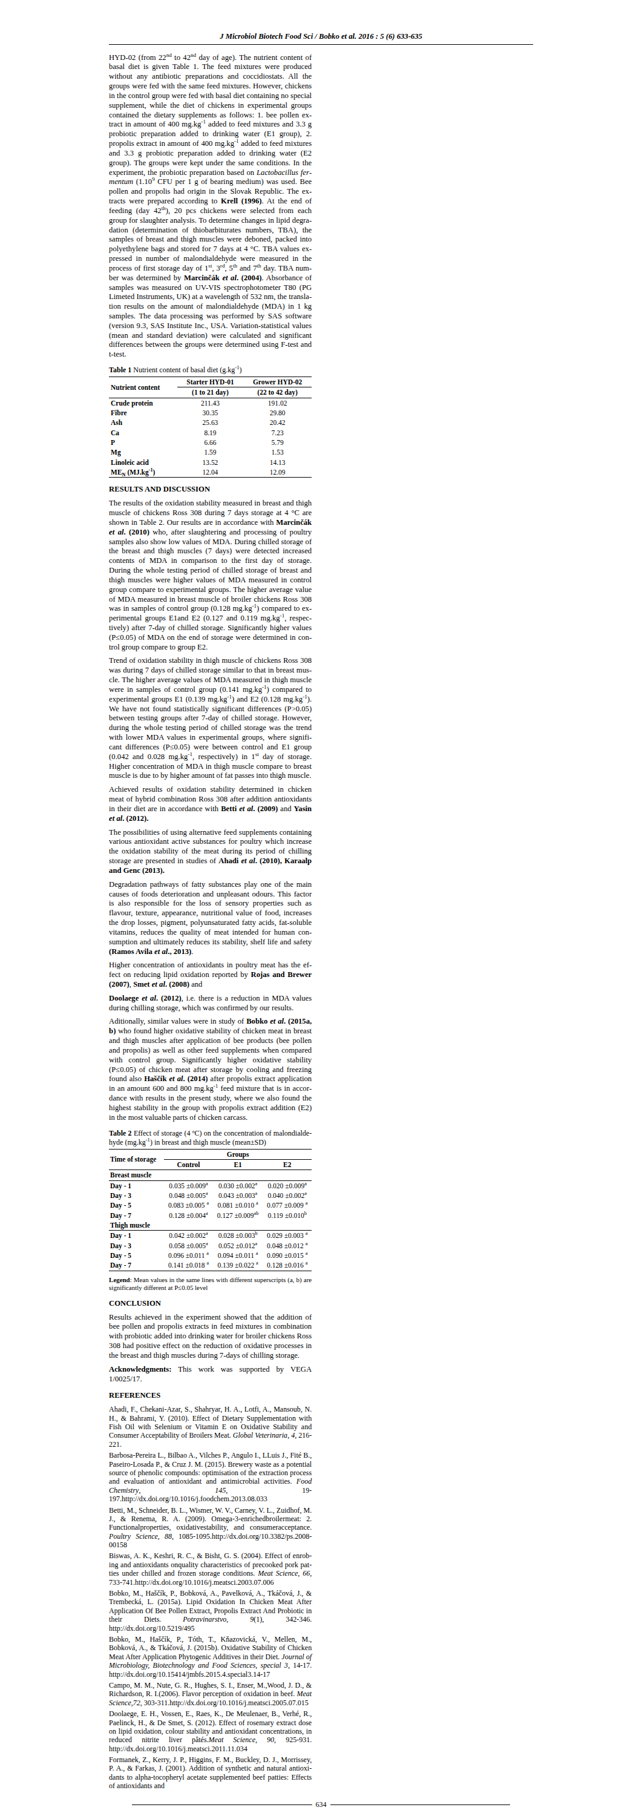J Microbiol Biotech Food Sci / Bobko et al. 2016 : 5 (6) 633-635
HYD-02 (from 22nd to 42nd day of age). The nutrient content of basal diet is given Table 1. The feed mixtures were produced without any antibiotic preparations and coccidiostats. All the groups were fed with the same feed mixtures. However, chickens in the control group were fed with basal diet containing no special supplement, while the diet of chickens in experimental groups contained the dietary supplements as follows: 1. bee pollen extract in amount of 400 mg.kg-1 added to feed mixtures and 3.3 g probiotic preparation added to drinking water (E1 group), 2. propolis extract in amount of 400 mg.kg-1 added to feed mixtures and 3.3 g probiotic preparation added to drinking water (E2 group). The groups were kept under the same conditions. In the experiment, the probiotic preparation based on Lactobacillus fermentum (1.109 CFU per 1 g of bearing medium) was used. Bee pollen and propolis had origin in the Slovak Republic. The extracts were prepared according to Krell (1996). At the end of feeding (day 42th), 20 pcs chickens were selected from each group for slaughter analysis. To determine changes in lipid degradation (determination of thiobarbiturates numbers, TBA), the samples of breast and thigh muscles were deboned, packed into polyethylene bags and stored for 7 days at 4 °C. TBA values expressed in number of malondialdehyde were measured in the process of first storage day of 1st, 3rd, 5th and 7th day. TBA number was determined by Marcinčák et al. (2004). Absorbance of samples was measured on UV-VIS spectrophotometer T80 (PG Limeted Instruments, UK) at a wavelength of 532 nm, the translation results on the amount of malondialdehyde (MDA) in 1 kg samples. The data processing was performed by SAS software (version 9.3, SAS Institute Inc., USA. Variation-statistical values (mean and standard deviation) were calculated and significant differences between the groups were determined using F-test and t-test.
Table 1 Nutrient content of basal diet (g.kg-1)
| Nutrient content | Starter HYD-01 | Grower HYD-02 |
| --- | --- | --- |
| (1 to 21 day) | (22 to 42 day) |
| Crude protein | 211.43 | 191.02 |
| Fibre | 30.35 | 29.80 |
| Ash | 25.63 | 20.42 |
| Ca | 8.19 | 7.23 |
| P | 6.66 | 5.79 |
| Mg | 1.59 | 1.53 |
| Linoleic acid | 13.52 | 14.13 |
| ME N (MJ.kg -1 ) | 12.04 | 12.09 |
Results and discussion
The results of the oxidation stability measured in breast and thigh muscle of chickens Ross 308 during 7 days storage at 4 °C are shown in Table 2. Our results are in accordance with Marcinčák et al. (2010) who, after slaughtering and processing of poultry samples also show low values of MDA. During chilled storage of the breast and thigh muscles (7 days) were detected increased contents of MDA in comparison to the first day of storage. During the whole testing period of chilled storage of breast and thigh muscles were higher values of MDA measured in control group compare to experimental groups. The higher average value of MDA measured in breast muscle of broiler chickens Ross 308 was in samples of control group (0.128 mg.kg-1) compared to experimental groups E1and E2 (0.127 and 0.119 mg.kg-1, respectively) after 7-day of chilled storage. Significantly higher values (P≤0.05) of MDA on the end of storage were determined in control group compare to group E2.
Trend of oxidation stability in thigh muscle of chickens Ross 308 was during 7 days of chilled storage similar to that in breast muscle. The higher average values of MDA measured in thigh muscle were in samples of control group (0.141 mg.kg-1) compared to experimental groups E1 (0.139 mg.kg-1) and E2 (0.128 mg.kg-1). We have not found statistically significant differences (P>0.05) between testing groups after 7-day of chilled storage. However, during the whole testing period of chilled storage was the trend with lower MDA values in experimental groups, where significant differences (P≤0.05) were between control and E1 group (0.042 and 0.028 mg.kg-1, respectively) in 1st day of storage. Higher concentration of MDA in thigh muscle compare to breast muscle is due to by higher amount of fat passes into thigh muscle.
Achieved results of oxidation stability determined in chicken meat of hybrid combination Ross 308 after addition antioxidants in their diet are in accordance with Betti et al. (2009) and Yasin et al. (2012).
The possibilities of using alternative feed supplements containing various antioxidant active substances for poultry which increase the oxidation stability of the meat during its period of chilling storage are presented in studies of Ahadi et al. (2010), Karaalp and Genc (2013).
Degradation pathways of fatty substances play one of the main causes of foods deterioration and unpleasant odours. This factor is also responsible for the loss of sensory properties such as flavour, texture, appearance, nutritional value of food, increases the drop losses, pigment, polyunsaturated fatty acids, fat-soluble vitamins, reduces the quality of meat intended for human consumption and ultimately reduces its stability, shelf life and safety (Ramos Avila et al., 2013).
Higher concentration of antioxidants in poultry meat has the effect on reducing lipid oxidation reported by Rojas and Brewer (2007), Smet et al. (2008) and
Doolaege et al. (2012), i.e. there is a reduction in MDA values during chilling storage, which was confirmed by our results.
Aditionally, similar values were in study of Bobko et al. (2015a, b) who found higher oxidative stability of chicken meat in breast and thigh muscles after application of bee products (bee pollen and propolis) as well as other feed supplements when compared with control group. Significantly higher oxidative stability (P≤0.05) of chicken meat after storage by cooling and freezing found also Haščík et al. (2014) after propolis extract application in an amount 600 and 800 mg.kg-1 feed mixture that is in accordance with results in the present study, where we also found the highest stability in the group with propolis extract addition (E2) in the most valuable parts of chicken carcass.
Table 2 Effect of storage (4 ºC) on the concentration of malondialdehyde (mg.kg-1) in breast and thigh muscle (mean±SD)
| Time of storage | Groups |
| --- | --- |
| Control | E1 | E2 |
| Breast muscle |
| Day - 1 | 0.035 ±0.009 a | 0.030 ±0.002 a | 0.020 ±0.009 a |
| Day - 3 | 0.048 ±0.005 a | 0.043 ±0.003 a | 0.040 ±0.002 a |
| Day - 5 | 0.083 ±0.005 a | 0.081 ±0.010 a | 0.077 ±0.009 a |
| Day - 7 | 0.128 ±0.004 a | 0.127 ±0.009 ab | 0.119 ±0.010 b |
| Thigh muscle |
| Day - 1 | 0.042 ±0.002 a | 0.028 ±0.003 b | 0.029 ±0.003 a |
| Day - 3 | 0.058 ±0.005 a | 0.052 ±0.012 a | 0.048 ±0.012 a |
| Day - 5 | 0.096 ±0.011 a | 0.094 ±0.011 a | 0.090 ±0.015 a |
| Day - 7 | 0.141 ±0.018 a | 0.139 ±0.022 a | 0.128 ±0.016 a |
Legend: Mean values in the same lines with different superscripts (a, b) are significantly different at P≤0.05 level
Conclusion
Results achieved in the experiment showed that the addition of bee pollen and propolis extracts in feed mixtures in combination with probiotic added into drinking water for broiler chickens Ross 308 had positive effect on the reduction of oxidative processes in the breast and thigh muscles during 7-days of chilling storage.
Acknowledgments: This work was supported by VEGA 1/0025/17.
References
Ahadi, F., Chekani-Azar, S., Shahryar, H. A., Lotfi, A., Mansoub, N. H., & Bahrami, Y. (2010). Effect of Dietary Supplementation with Fish Oil with Selenium or Vitamin E on Oxidative Stability and Consumer Acceptability of Broilers Meat. Global Veterinaria, 4, 216-221.
Barbosa-Pereira L., Bilbao A., Vilches P., Angulo I., LLuis J., Fité B., Paseiro-Losada P., & Cruz J. M. (2015). Brewery waste as a potential source of phenolic compounds: optimisation of the extraction process and evaluation of antioxidant and antimicrobial activities. Food Chemistry, 145, 19-197.http://dx.doi.org/10.1016/j.foodchem.2013.08.033
Betti, M., Schneider, B. L., Wismer, W. V., Carney, V. L., Zuidhof, M. J., & Renema, R. A. (2009). Omega-3-enrichedbroilermeat: 2. Functionalproperties, oxidativestability, and consumeracceptance. Poultry Science, 88, 1085-1095.http://dx.doi.org/10.3382/ps.2008-00158
Biswas, A. K., Keshri, R. C., & Bisht, G. S. (2004). Effect of enrobing and antioxidants onquality characteristics of precooked pork patties under chilled and frozen storage conditions. Meat Science, 66, 733-741.http://dx.doi.org/10.1016/j.meatsci.2003.07.006
Bobko, M., Haščík, P., Bobková, A., Pavelková, A., Tkáčová, J., & Trembecká, L. (2015a). Lipid Oxidation In Chicken Meat After Application Of Bee Pollen Extract, Propolis Extract And Probiotic in their Diets. Potravinarstvo, 9(1), 342-346. http://dx.doi.org/10.5219/495
Bobko, M., Haščík, P., Tóth, T., Kňazovická, V., Mellen, M., Bobková, A., & Tkáčová, J. (2015b). Oxidative Stability of Chicken Meat After Application Phytogenic Additives in their Diet. Journal of Microbiology, Biotechnology and Food Sciences, special 3, 14-17. http://dx.doi.org/10.15414/jmbfs.2015.4.special3.14-17
Campo, M. M., Nute, G. R., Hughes, S. I., Enser, M.,Wood, J. D., & Richardson, R. I.(2006). Flavor perception of oxidation in beef. Meat Science,72, 303-311.http://dx.doi.org/10.1016/j.meatsci.2005.07.015
Doolaege, E. H., Vossen, E., Raes, K., De Meulenaer, B., Verhé, R., Paelinck, H., & De Smet, S. (2012). Effect of rosemary extract dose on lipid oxidation, colour stability and antioxidant concentrations, in reduced nitrite liver pâtés.Meat Science, 90, 925-931. http://dx.doi.org/10.1016/j.meatsci.2011.11.034
Formanek, Z., Kerry, J. P., Higgins, F. M., Buckley, D. J., Morrissey, P. A., & Farkas, J. (2001). Addition of synthetic and natural antioxidants to alpha-tocopheryl acetate supplemented beef patties: Effects of antioxidants and
634